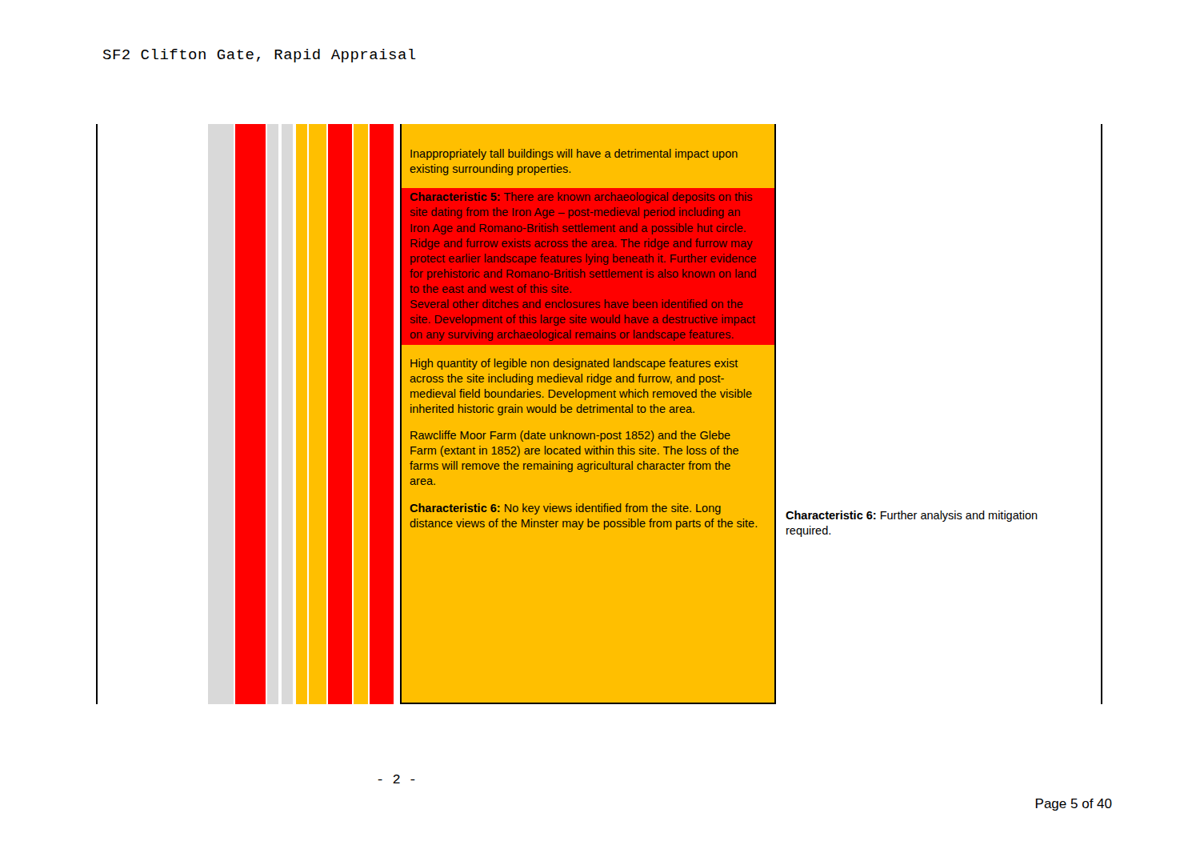SF2 Clifton Gate, Rapid Appraisal
Inappropriately tall buildings will have a detrimental impact upon existing surrounding properties.
Characteristic 5: There are known archaeological deposits on this site dating from the Iron Age – post-medieval period including an Iron Age and Romano-British settlement and a possible hut circle. Ridge and furrow exists across the area. The ridge and furrow may protect earlier landscape features lying beneath it. Further evidence for prehistoric and Romano-British settlement is also known on land to the east and west of this site.
Several other ditches and enclosures have been identified on the site. Development of this large site would have a destructive impact on any surviving archaeological remains or landscape features.
High quantity of legible non designated landscape features exist across the site including medieval ridge and furrow, and post-medieval field boundaries. Development which removed the visible inherited historic grain would be detrimental to the area.
Rawcliffe Moor Farm (date unknown-post 1852) and the Glebe Farm (extant in 1852) are located within this site. The loss of the farms will remove the remaining agricultural character from the area.
Characteristic 6: No key views identified from the site. Long distance views of the Minster may be possible from parts of the site.
Characteristic 6: Further analysis and mitigation required.
- 2 -
Page 5 of 40